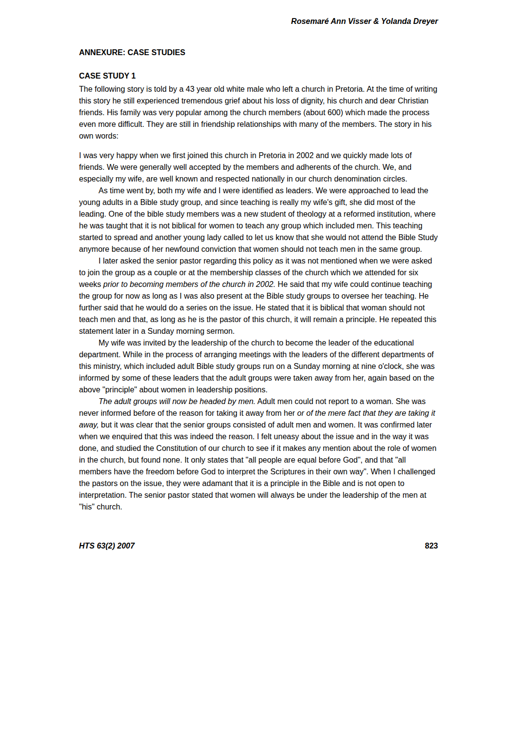Rosemaré Ann Visser & Yolanda Dreyer
Annexure: Case Studies
Case Study 1
The following story is told by a 43 year old white male who left a church in Pretoria. At the time of writing this story he still experienced tremendous grief about his loss of dignity, his church and dear Christian friends. His family was very popular among the church members (about 600) which made the process even more difficult. They are still in friendship relationships with many of the members. The story in his own words:
I was very happy when we first joined this church in Pretoria in 2002 and we quickly made lots of friends. We were generally well accepted by the members and adherents of the church. We, and especially my wife, are well known and respected nationally in our church denomination circles.
As time went by, both my wife and I were identified as leaders. We were approached to lead the young adults in a Bible study group, and since teaching is really my wife's gift, she did most of the leading. One of the bible study members was a new student of theology at a reformed institution, where he was taught that it is not biblical for women to teach any group which included men. This teaching started to spread and another young lady called to let us know that she would not attend the Bible Study anymore because of her newfound conviction that women should not teach men in the same group.
I later asked the senior pastor regarding this policy as it was not mentioned when we were asked to join the group as a couple or at the membership classes of the church which we attended for six weeks prior to becoming members of the church in 2002. He said that my wife could continue teaching the group for now as long as I was also present at the Bible study groups to oversee her teaching. He further said that he would do a series on the issue. He stated that it is biblical that woman should not teach men and that, as long as he is the pastor of this church, it will remain a principle. He repeated this statement later in a Sunday morning sermon.
My wife was invited by the leadership of the church to become the leader of the educational department. While in the process of arranging meetings with the leaders of the different departments of this ministry, which included adult Bible study groups run on a Sunday morning at nine o'clock, she was informed by some of these leaders that the adult groups were taken away from her, again based on the above "principle" about women in leadership positions.
The adult groups will now be headed by men. Adult men could not report to a woman. She was never informed before of the reason for taking it away from her or of the mere fact that they are taking it away, but it was clear that the senior groups consisted of adult men and women. It was confirmed later when we enquired that this was indeed the reason. I felt uneasy about the issue and in the way it was done, and studied the Constitution of our church to see if it makes any mention about the role of women in the church, but found none. It only states that "all people are equal before God", and that "all members have the freedom before God to interpret the Scriptures in their own way". When I challenged the pastors on the issue, they were adamant that it is a principle in the Bible and is not open to interpretation. The senior pastor stated that women will always be under the leadership of the men at "his" church.
HTS 63(2) 2007 823